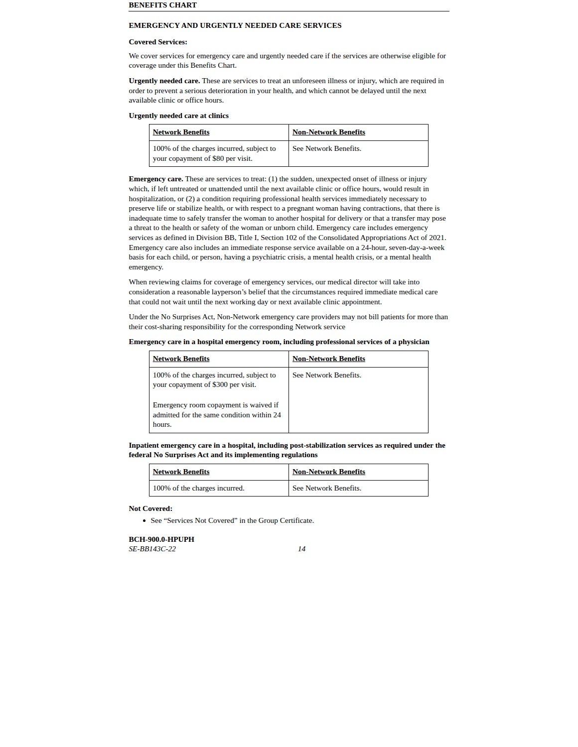BENEFITS CHART
EMERGENCY AND URGENTLY NEEDED CARE SERVICES
Covered Services:
We cover services for emergency care and urgently needed care if the services are otherwise eligible for coverage under this Benefits Chart.
Urgently needed care. These are services to treat an unforeseen illness or injury, which are required in order to prevent a serious deterioration in your health, and which cannot be delayed until the next available clinic or office hours.
Urgently needed care at clinics
| Network Benefits | Non-Network Benefits |
| --- | --- |
| 100% of the charges incurred, subject to your copayment of $80 per visit. | See Network Benefits. |
Emergency care. These are services to treat: (1) the sudden, unexpected onset of illness or injury which, if left untreated or unattended until the next available clinic or office hours, would result in hospitalization, or (2) a condition requiring professional health services immediately necessary to preserve life or stabilize health, or with respect to a pregnant woman having contractions, that there is inadequate time to safely transfer the woman to another hospital for delivery or that a transfer may pose a threat to the health or safety of the woman or unborn child. Emergency care includes emergency services as defined in Division BB, Title I, Section 102 of the Consolidated Appropriations Act of 2021. Emergency care also includes an immediate response service available on a 24-hour, seven-day-a-week basis for each child, or person, having a psychiatric crisis, a mental health crisis, or a mental health emergency.
When reviewing claims for coverage of emergency services, our medical director will take into consideration a reasonable layperson’s belief that the circumstances required immediate medical care that could not wait until the next working day or next available clinic appointment.
Under the No Surprises Act, Non-Network emergency care providers may not bill patients for more than their cost-sharing responsibility for the corresponding Network service
Emergency care in a hospital emergency room, including professional services of a physician
| Network Benefits | Non-Network Benefits |
| --- | --- |
| 100% of the charges incurred, subject to your copayment of $300 per visit. Emergency room copayment is waived if admitted for the same condition within 24 hours. | See Network Benefits. |
Inpatient emergency care in a hospital, including post-stabilization services as required under the federal No Surprises Act and its implementing regulations
| Network Benefits | Non-Network Benefits |
| --- | --- |
| 100% of the charges incurred. | See Network Benefits. |
Not Covered:
See “Services Not Covered” in the Group Certificate.
BCH-900.0-HPUPH
SE-BB143C-22 14